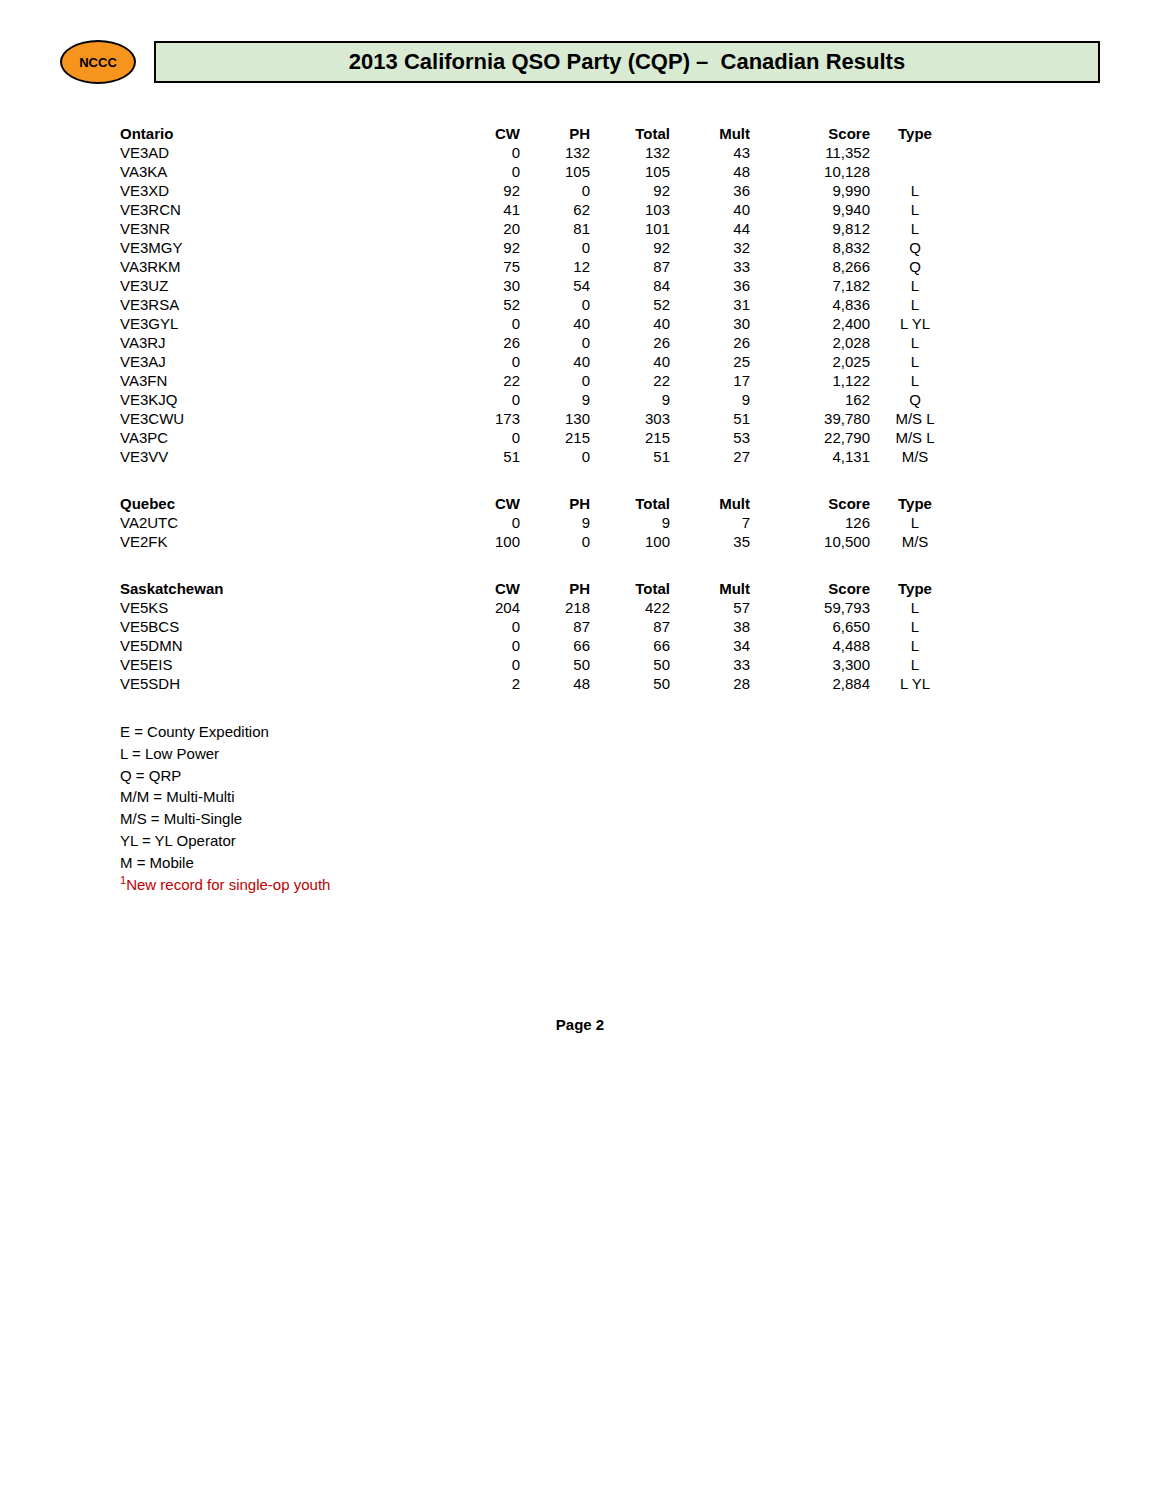NCCC
2013 California QSO Party (CQP) – Canadian Results
| Ontario | CW | PH | Total | Mult | Score | Type |
| --- | --- | --- | --- | --- | --- | --- |
| VE3AD | 0 | 132 | 132 | 43 | 11,352 | |
| VA3KA | 0 | 105 | 105 | 48 | 10,128 | |
| VE3XD | 92 | 0 | 92 | 36 | 9,990 | L |
| VE3RCN | 41 | 62 | 103 | 40 | 9,940 | L |
| VE3NR | 20 | 81 | 101 | 44 | 9,812 | L |
| VE3MGY | 92 | 0 | 92 | 32 | 8,832 | Q |
| VA3RKM | 75 | 12 | 87 | 33 | 8,266 | Q |
| VE3UZ | 30 | 54 | 84 | 36 | 7,182 | L |
| VE3RSA | 52 | 0 | 52 | 31 | 4,836 | L |
| VE3GYL | 0 | 40 | 40 | 30 | 2,400 | L YL |
| VA3RJ | 26 | 0 | 26 | 26 | 2,028 | L |
| VE3AJ | 0 | 40 | 40 | 25 | 2,025 | L |
| VA3FN | 22 | 0 | 22 | 17 | 1,122 | L |
| VE3KJQ | 0 | 9 | 9 | 9 | 162 | Q |
| VE3CWU | 173 | 130 | 303 | 51 | 39,780 | M/S L |
| VA3PC | 0 | 215 | 215 | 53 | 22,790 | M/S L |
| VE3VV | 51 | 0 | 51 | 27 | 4,131 | M/S |
| Quebec | CW | PH | Total | Mult | Score | Type |
| --- | --- | --- | --- | --- | --- | --- |
| VA2UTC | 0 | 9 | 9 | 7 | 126 | L |
| VE2FK | 100 | 0 | 100 | 35 | 10,500 | M/S |
| Saskatchewan | CW | PH | Total | Mult | Score | Type |
| --- | --- | --- | --- | --- | --- | --- |
| VE5KS | 204 | 218 | 422 | 57 | 59,793 | L |
| VE5BCS | 0 | 87 | 87 | 38 | 6,650 | L |
| VE5DMN | 0 | 66 | 66 | 34 | 4,488 | L |
| VE5EIS | 0 | 50 | 50 | 33 | 3,300 | L |
| VE5SDH | 2 | 48 | 50 | 28 | 2,884 | L YL |
E = County Expedition
L = Low Power
Q = QRP
M/M = Multi-Multi
M/S = Multi-Single
YL = YL Operator
M = Mobile
1New record for single-op youth
Page 2